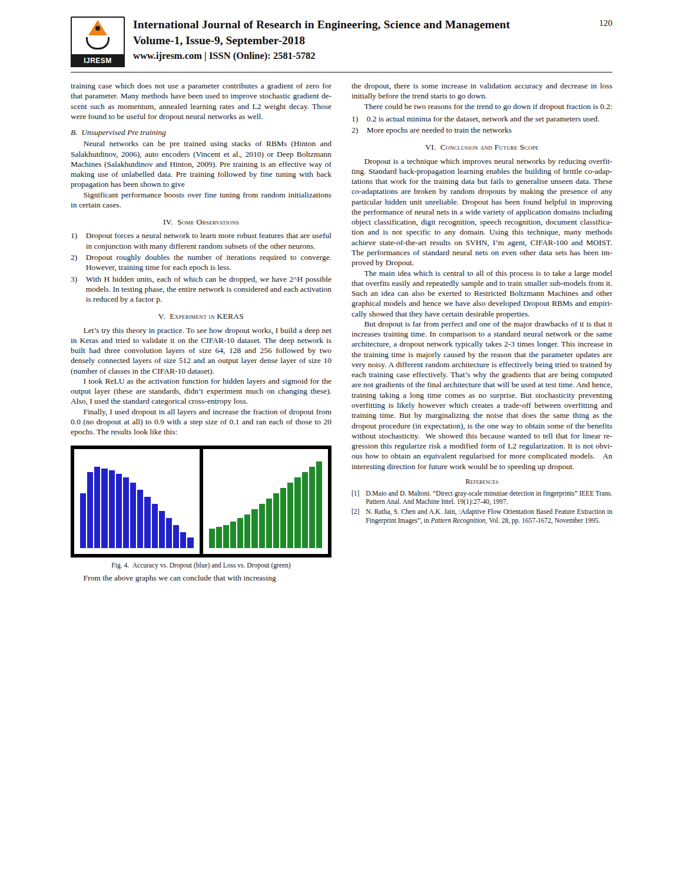IJRESM
International Journal of Research in Engineering, Science and Management
Volume-1, Issue-9, September-2018
www.ijresm.com | ISSN (Online): 2581-5782
120
training case which does not use a parameter contributes a gradient of zero for that parameter. Many methods have been used to improve stochastic gradient descent such as momentum, annealed learning rates and L2 weight decay. Those were found to be useful for dropout neural networks as well.
B. Unsupervised Pre training
Neural networks can be pre trained using stacks of RBMs (Hinton and Salakhutdinov, 2006), auto encoders (Vincent et al., 2010) or Deep Boltzmann Machines (Salakhutdinov and Hinton, 2009). Pre training is an effective way of making use of unlabelled data. Pre training followed by fine tuning with back propagation has been shown to give
Significant performance boosts over fine tuning from random initializations in certain cases.
IV. Some Observations
Dropout forces a neural network to learn more robust features that are useful in conjunction with many different random subsets of the other neurons.
Dropout roughly doubles the number of iterations required to converge. However, training time for each epoch is less.
With H hidden units, each of which can be dropped, we have 2^H possible models. In testing phase, the entire network is considered and each activation is reduced by a factor p.
V. Experiment in KERAS
Let’s try this theory in practice. To see how dropout works, I build a deep net in Keras and tried to validate it on the CIFAR-10 dataset. The deep network is built had three convolution layers of size 64, 128 and 256 followed by two densely connected layers of size 512 and an output layer dense layer of size 10 (number of classes in the CIFAR-10 dataset).
I took ReLU as the activation function for hidden layers and sigmoid for the output layer (these are standards, didn’t experiment much on changing these). Also, I used the standard categorical cross-entropy loss.
Finally, I used dropout in all layers and increase the fraction of dropout from 0.0 (no dropout at all) to 0.9 with a step size of 0.1 and ran each of those to 20 epochs. The results look like this:
Fig. 4. Accuracy vs. Dropout (blue) and Loss vs. Dropout (green)
From the above graphs we can conclude that with increasing
the dropout, there is some increase in validation accuracy and decrease in loss initially before the trend starts to go down.
There could be two reasons for the trend to go down if dropout fraction is 0.2:
0.2 is actual minima for the dataset, network and the set parameters used.
More epochs are needed to train the networks
VI. Conclusion and Future Scope
Dropout is a technique which improves neural networks by reducing overfitting. Standard back-propagation learning enables the building of brittle co-adaptations that work for the training data but fails to generalise unseen data. These co-adaptations are broken by random dropouts by making the presence of any particular hidden unit unreliable. Dropout has been found helpful in improving the performance of neural nets in a wide variety of application domains including object classification, digit recognition, speech recognition, document classification and is not specific to any domain. Using this technique, many methods achieve state-of-the-art results on SVHN, I’m agent, CIFAR-100 and MOIST. The performances of standard neural nets on even other data sets has been improved by Dropout.
The main idea which is central to all of this process is to take a large model that overfits easily and repeatedly sample and to train smaller sub-models from it. Such an idea can also be exerted to Restricted Boltzmann Machines and other graphical models and hence we have also developed Dropout RBMs and empirically showed that they have certain desirable properties.
But dropout is far from perfect and one of the major drawbacks of it is that it increases training time. In comparison to a standard neural network or the same architecture, a dropout network typically takes 2-3 times longer. This increase in the training time is majorly caused by the reason that the parameter updates are very noisy. A different random architecture is effectively being tried to trained by each training case effectively. That’s why the gradients that are being computed are not gradients of the final architecture that will be used at test time. And hence, training taking a long time comes as no surprise. But stochasticity preventing overfitting is likely however which creates a trade-off between overfitting and training time. But by marginalizing the noise that does the same thing as the dropout procedure (in expectation), is the one way to obtain some of the benefits without stochasticity. We showed this because wanted to tell that for linear regression this regularize risk a modified form of L2 regularization. It is not obvious how to obtain an equivalent regularised for more complicated models. An interesting direction for future work would be to speeding up dropout.
References
D.Maio and D. Maltoni. “Direct gray-scale minutiae detection in fingerprints” IEEE Trans. Pattern Anal. And Machine Intel. 19(1):27-40, 1997.
N. Ratha, S. Chen and A.K. Jain, :Adaptive Flow Orientation Based Feature Extraction in Fingerprint Images”, in Pattern Recognition, Vol. 28, pp. 1657-1672, November 1995.